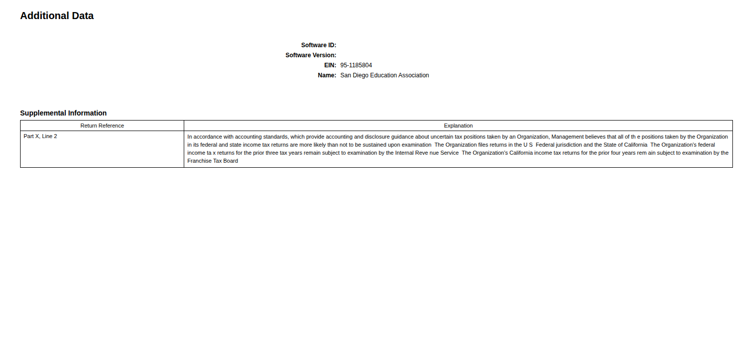Additional Data
Software ID:
Software Version:
EIN:
95-1185804
Name:
San Diego Education Association
Supplemental Information
| Return Reference | Explanation |
| --- | --- |
| Part X, Line 2 | In accordance with accounting standards, which provide accounting and disclosure guidance about uncertain tax positions taken by an Organization, Management believes that all of th e positions taken by the Organization in its federal and state income tax returns are more likely than not to be sustained upon examination The Organization files returns in the U S Federal jurisdiction and the State of California The Organization's federal income ta x returns for the prior three tax years remain subject to examination by the Internal Reve nue Service The Organization's California income tax returns for the prior four years rem ain subject to examination by the Franchise Tax Board |